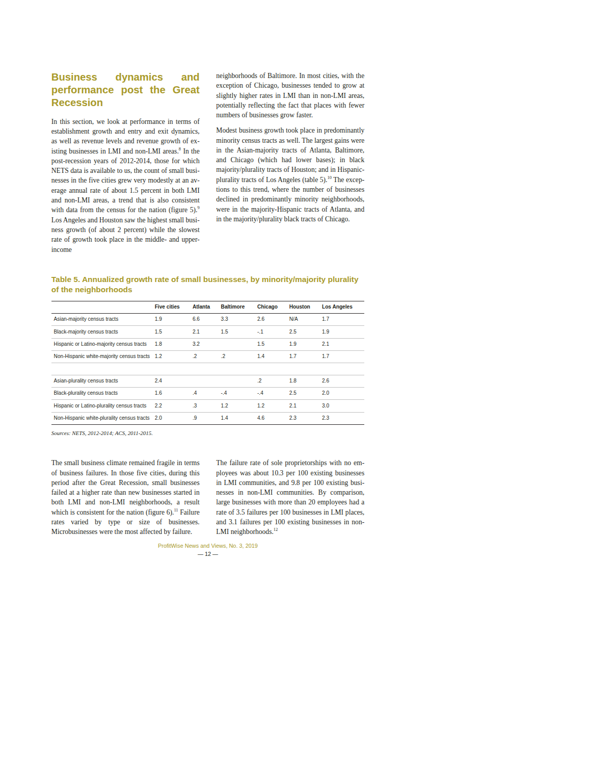Business dynamics and performance post the Great Recession
In this section, we look at performance in terms of establishment growth and entry and exit dynamics, as well as revenue levels and revenue growth of existing businesses in LMI and non-LMI areas.8 In the post-recession years of 2012-2014, those for which NETS data is available to us, the count of small businesses in the five cities grew very modestly at an average annual rate of about 1.5 percent in both LMI and non-LMI areas, a trend that is also consistent with data from the census for the nation (figure 5).9 Los Angeles and Houston saw the highest small business growth (of about 2 percent) while the slowest rate of growth took place in the middle- and upper-income
neighborhoods of Baltimore. In most cities, with the exception of Chicago, businesses tended to grow at slightly higher rates in LMI than in non-LMI areas, potentially reflecting the fact that places with fewer numbers of businesses grow faster.
Modest business growth took place in predominantly minority census tracts as well. The largest gains were in the Asian-majority tracts of Atlanta, Baltimore, and Chicago (which had lower bases); in black majority/plurality tracts of Houston; and in Hispanic-plurality tracts of Los Angeles (table 5).10 The exceptions to this trend, where the number of businesses declined in predominantly minority neighborhoods, were in the majority-Hispanic tracts of Atlanta, and in the majority/plurality black tracts of Chicago.
Table 5. Annualized growth rate of small businesses, by minority/majority plurality
of the neighborhoods
| | Five cities | Atlanta | Baltimore | Chicago | Houston | Los Angeles |
| --- | --- | --- | --- | --- | --- | --- |
| Asian-majority census tracts | 1.9 | 6.6 | 3.3 | 2.6 | N/A | 1.7 |
| Black-majority census tracts | 1.5 | 2.1 | 1.5 | -.1 | 2.5 | 1.9 |
| Hispanic or Latino-majority census tracts | 1.8 | 3.2 | | 1.5 | 1.9 | 2.1 |
| Non-Hispanic white-majority census tracts | 1.2 | .2 | .2 | 1.4 | 1.7 | 1.7 |
| Asian-plurality census tracts | 2.4 | | | .2 | 1.8 | 2.6 |
| Black-plurality census tracts | 1.6 | .4 | -.4 | -.4 | 2.5 | 2.0 |
| Hispanic or Latino-plurality census tracts | 2.2 | .3 | 1.2 | 1.2 | 2.1 | 3.0 |
| Non-Hispanic white-plurality census tracts | 2.0 | .9 | 1.4 | 4.6 | 2.3 | 2.3 |
Sources: NETS, 2012-2014; ACS, 2011-2015.
The small business climate remained fragile in terms of business failures. In those five cities, during this period after the Great Recession, small businesses failed at a higher rate than new businesses started in both LMI and non-LMI neighborhoods, a result which is consistent for the nation (figure 6).11 Failure rates varied by type or size of businesses. Microbusinesses were the most affected by failure.
The failure rate of sole proprietorships with no employees was about 10.3 per 100 existing businesses in LMI communities, and 9.8 per 100 existing businesses in non-LMI communities. By comparison, large businesses with more than 20 employees had a rate of 3.5 failures per 100 businesses in LMI places, and 3.1 failures per 100 existing businesses in non-LMI neighborhoods.12
ProfitWise News and Views, No. 3, 2019
— 12 —